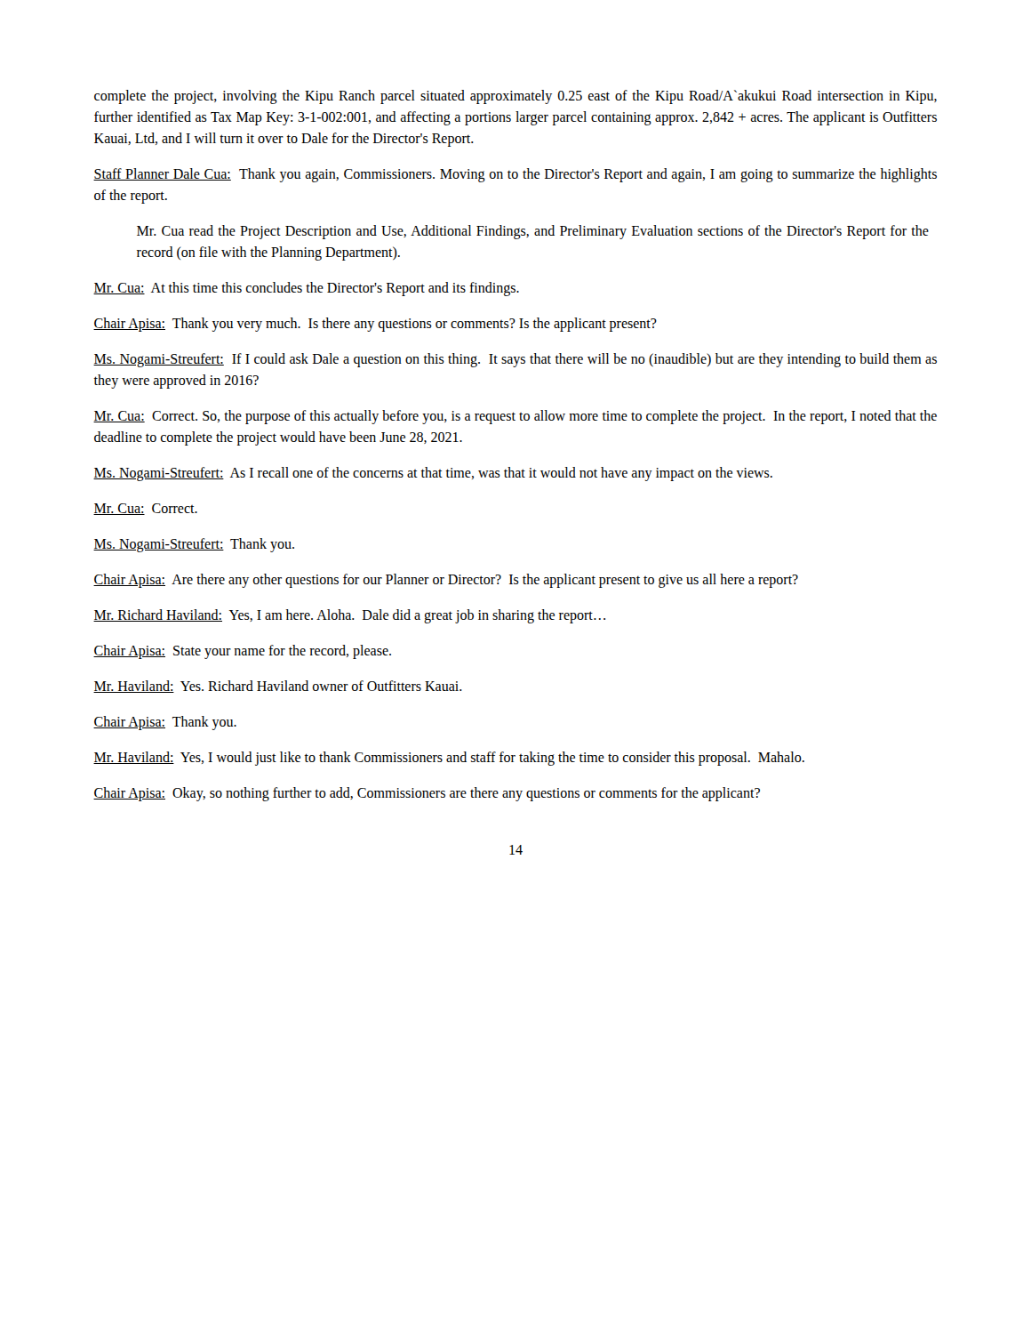complete the project, involving the Kipu Ranch parcel situated approximately 0.25 east of the Kipu Road/A`akukui Road intersection in Kipu, further identified as Tax Map Key: 3-1-002:001, and affecting a portions larger parcel containing approx. 2,842 + acres. The applicant is Outfitters Kauai, Ltd, and I will turn it over to Dale for the Director's Report.
Staff Planner Dale Cua: Thank you again, Commissioners. Moving on to the Director's Report and again, I am going to summarize the highlights of the report.
Mr. Cua read the Project Description and Use, Additional Findings, and Preliminary Evaluation sections of the Director's Report for the record (on file with the Planning Department).
Mr. Cua: At this time this concludes the Director's Report and its findings.
Chair Apisa: Thank you very much. Is there any questions or comments? Is the applicant present?
Ms. Nogami-Streufert: If I could ask Dale a question on this thing. It says that there will be no (inaudible) but are they intending to build them as they were approved in 2016?
Mr. Cua: Correct. So, the purpose of this actually before you, is a request to allow more time to complete the project. In the report, I noted that the deadline to complete the project would have been June 28, 2021.
Ms. Nogami-Streufert: As I recall one of the concerns at that time, was that it would not have any impact on the views.
Mr. Cua: Correct.
Ms. Nogami-Streufert: Thank you.
Chair Apisa: Are there any other questions for our Planner or Director? Is the applicant present to give us all here a report?
Mr. Richard Haviland: Yes, I am here. Aloha. Dale did a great job in sharing the report…
Chair Apisa: State your name for the record, please.
Mr. Haviland: Yes. Richard Haviland owner of Outfitters Kauai.
Chair Apisa: Thank you.
Mr. Haviland: Yes, I would just like to thank Commissioners and staff for taking the time to consider this proposal. Mahalo.
Chair Apisa: Okay, so nothing further to add, Commissioners are there any questions or comments for the applicant?
14